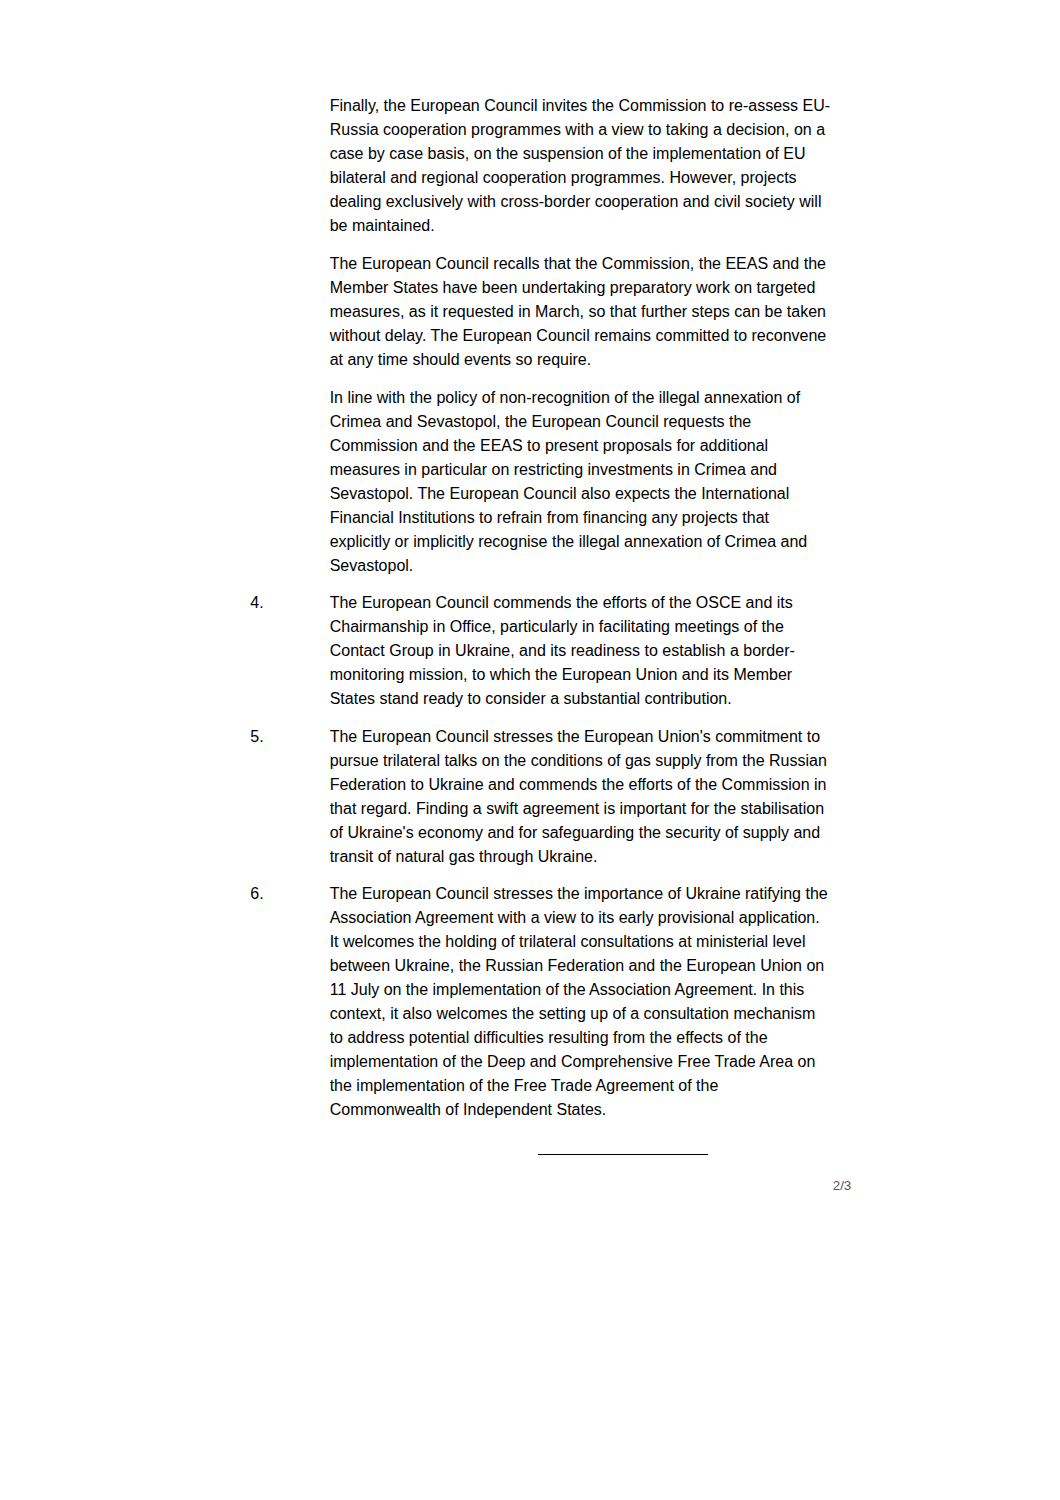Finally, the European Council invites the Commission to re-assess EU-Russia cooperation programmes with a view to taking a decision, on a case by case basis, on the suspension of the implementation of EU bilateral and regional cooperation programmes. However, projects dealing exclusively with cross-border cooperation and civil society will be maintained.
The European Council recalls that the Commission, the EEAS and the Member States have been undertaking preparatory work on targeted measures, as it requested in March, so that further steps can be taken without delay. The European Council remains committed to reconvene at any time should events so require.
In line with the policy of non-recognition of the illegal annexation of Crimea and Sevastopol, the European Council requests the Commission and the EEAS to present proposals for additional measures in particular on restricting investments in Crimea and Sevastopol. The European Council also expects the International Financial Institutions to refrain from financing any projects that explicitly or implicitly recognise the illegal annexation of Crimea and Sevastopol.
4.
The European Council commends the efforts of the OSCE and its Chairmanship in Office, particularly in facilitating meetings of the Contact Group in Ukraine, and its readiness to establish a border-monitoring mission, to which the European Union and its Member States stand ready to consider a substantial contribution.
5.
The European Council stresses the European Union's commitment to pursue trilateral talks on the conditions of gas supply from the Russian Federation to Ukraine and commends the efforts of the Commission in that regard. Finding a swift agreement is important for the stabilisation of Ukraine's economy and for safeguarding the security of supply and transit of natural gas through Ukraine.
6.
The European Council stresses the importance of Ukraine ratifying the Association Agreement with a view to its early provisional application. It welcomes the holding of trilateral consultations at ministerial level between Ukraine, the Russian Federation and the European Union on 11 July on the implementation of the Association Agreement. In this context, it also welcomes the setting up of a consultation mechanism to address potential difficulties resulting from the effects of the implementation of the Deep and Comprehensive Free Trade Area on the implementation of the Free Trade Agreement of the Commonwealth of Independent States.
2/3